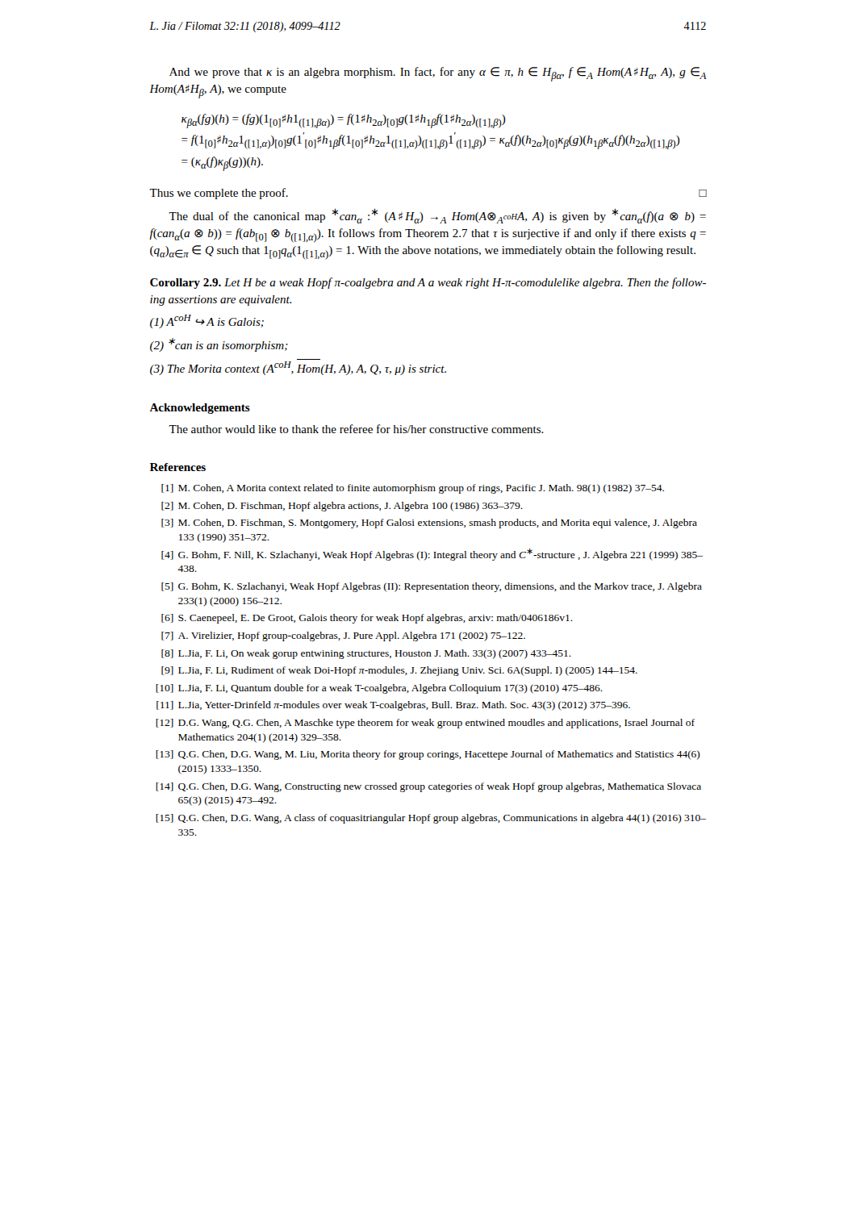L. Jia / Filomat 32:11 (2018), 4099–4112 4112
And we prove that κ is an algebra morphism. In fact, for any α ∈ π, h ∈ Hβα, f ∈A Hom(A♯Hα, A), g ∈A Hom(A♯Hβ, A), we compute
κβα(fg)(h) = (fg)(1[0]♯h1([1],βα)) = f(1♯h2α)[0]g(1♯h1βf(1♯h2α)([1],β)) = f(1[0]♯h2α1([1],α))[0]g(1′[0]♯h1βf(1[0]♯h2α1([1],α))([1],β)1′([1],β)) = κα(f)(h2α)[0]κβ(g)(h1βκα(f)(h2α)([1],β)) = (κα(f)κβ(g))(h).
Thus we complete the proof. □
The dual of the canonical map ∗canα :∗ (A♯Hα) →A Hom(A⊗AcoHA, A) is given by ∗canα(f)(a ⊗ b) = f(canα(a ⊗ b)) = f(ab[0] ⊗ b([1],α)). It follows from Theorem 2.7 that τ is surjective if and only if there exists q = (qα)α∈π ∈ Q such that 1[0]qα(1([1],α)) = 1. With the above notations, we immediately obtain the following result.
Corollary 2.9. Let H be a weak Hopf π-coalgebra and A a weak right H-π-comodulelike algebra. Then the following assertions are equivalent.
(1) AcoH ↪ A is Galois;
(2) ∗can is an isomorphism;
(3) The Morita context (AcoH, Hom(H, A), A, Q, τ, μ) is strict.
Acknowledgements
The author would like to thank the referee for his/her constructive comments.
References
M. Cohen, A Morita context related to finite automorphism group of rings, Pacific J. Math. 98(1) (1982) 37–54.
M. Cohen, D. Fischman, Hopf algebra actions, J. Algebra 100 (1986) 363–379.
M. Cohen, D. Fischman, S. Montgomery, Hopf Galosi extensions, smash products, and Morita equi valence, J. Algebra 133 (1990) 351–372.
G. Bohm, F. Nill, K. Szlachanyi, Weak Hopf Algebras (I): Integral theory and C∗-structure , J. Algebra 221 (1999) 385–438.
G. Bohm, K. Szlachanyi, Weak Hopf Algebras (II): Representation theory, dimensions, and the Markov trace, J. Algebra 233(1) (2000) 156–212.
S. Caenepeel, E. De Groot, Galois theory for weak Hopf algebras, arxiv: math/0406186v1.
A. Virelizier, Hopf group-coalgebras, J. Pure Appl. Algebra 171 (2002) 75–122.
L.Jia, F. Li, On weak gorup entwining structures, Houston J. Math. 33(3) (2007) 433–451.
L.Jia, F. Li, Rudiment of weak Doi-Hopf π-modules, J. Zhejiang Univ. Sci. 6A(Suppl. I) (2005) 144–154.
L.Jia, F. Li, Quantum double for a weak T-coalgebra, Algebra Colloquium 17(3) (2010) 475–486.
L.Jia, Yetter-Drinfeld π-modules over weak T-coalgebras, Bull. Braz. Math. Soc. 43(3) (2012) 375–396.
D.G. Wang, Q.G. Chen, A Maschke type theorem for weak group entwined moudles and applications, Israel Journal of Mathematics 204(1) (2014) 329–358.
Q.G. Chen, D.G. Wang, M. Liu, Morita theory for group corings, Hacettepe Journal of Mathematics and Statistics 44(6) (2015) 1333–1350.
Q.G. Chen, D.G. Wang, Constructing new crossed group categories of weak Hopf group algebras, Mathematica Slovaca 65(3) (2015) 473–492.
Q.G. Chen, D.G. Wang, A class of coquasitriangular Hopf group algebras, Communications in algebra 44(1) (2016) 310–335.